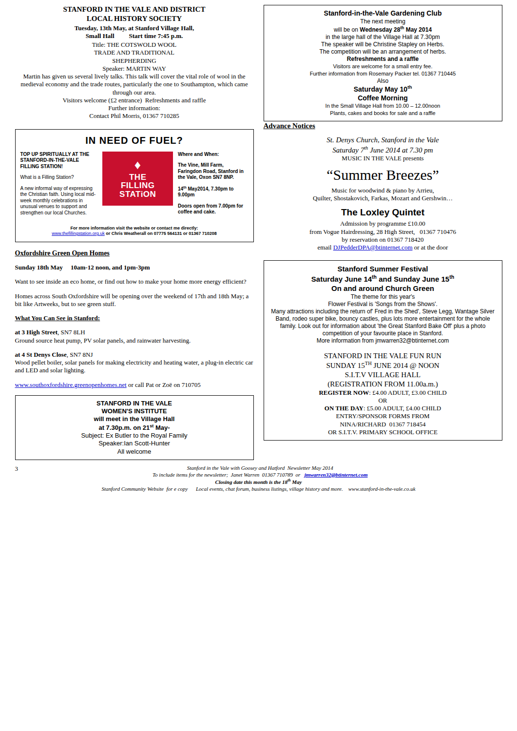STANFORD IN THE VALE AND DISTRICT
LOCAL HISTORY SOCIETY
Tuesday, 13th May, at Stanford Village Hall,
Small Hall Start time 7:45 p.m.
Title: THE COTSWOLD WOOL
TRADE AND TRADITIONAL
SHEPHERDING
Speaker: MARTIN WAY
Martin has given us several lively talks. This talk will cover the vital role of wool in the medieval economy and the trade routes, particularly the one to Southampton, which came through our area.
Visitors welcome (£2 entrance) Refreshments and raffle
Further information:
Contact Phil Morris, 01367 710285
IN NEED OF FUEL?
TOP UP SPIRITUALLY AT THE STANFORD-IN-THE-VALE FILLING STATION!
What is a Filling Station?
A new informal way of expressing the Christian faith. Using local mid-week monthly celebrations in unusual venues to support and strengthen our local Churches.
♦
THE
FILLING
STATiON
Where and When:
The Vine, Mill Farm, Faringdon Road, Stanford in the Vale, Oxon SN7 8NP.
14th May2014, 7.30pm to 9.00pm
Doors open from 7.00pm for coffee and cake.
For more information visit the website or contact me directly:
www.thefillingstation.org.uk or Chris Weatherall on 07775 564131 or 01367 710208
Oxfordshire Green Open Homes
Sunday 18th May 10am-12 noon, and 1pm-3pm
Want to see inside an eco home, or find out how to make your home more energy efficient?
Homes across South Oxfordshire will be opening over the weekend of 17th and 18th May; a bit like Artweeks, but to see green stuff.
What You Can See in Stanford:
at 3 High Street, SN7 8LH
Ground source heat pump, PV solar panels, and rainwater harvesting.
at 4 St Denys Close, SN7 8NJ
Wood pellet boiler, solar panels for making electricity and heating water, a plug-in electric car and LED and solar lighting.
www.southoxfordshire.greenopenhomes.net or call Pat or Zoë on 710705
STANFORD IN THE VALE
WOMEN'S INSTITUTE
will meet in the Village Hall
at 7.30p.m. on 21st May-
Subject: Ex Butler to the Royal Family
Speaker:Ian Scott-Hunter
All welcome
Stanford-in-the-Vale Gardening Club
The next meeting
will be on Wednesday 28th May 2014
in the large hall of the Village Hall at 7.30pm
The speaker will be Christine Stapley on Herbs.
The competition will be an arrangement of herbs.
Refreshments and a raffle
Visitors are welcome for a small entry fee.
Further information from Rosemary Packer tel. 01367 710445
Also
Saturday May 10th
Coffee Morning
In the Small Village Hall from 10.00 – 12.00noon
Plants, cakes and books for sale and a raffle
Advance Notices
St. Denys Church, Stanford in the Vale
Saturday 7th June 2014 at 7.30 pm
MUSIC IN THE VALE presents
“Summer Breezes”
Music for woodwind & piano by Arrieu,
Quilter, Shostakovich, Farkas, Mozart and Gershwin…
The Loxley Quintet
Admission by programme £10.00
from Vogue Hairdressing, 28 High Street, 01367 710476
by reservation on 01367 718420
email DJPedderDPA@btinternet.com or at the door
Stanford Summer Festival
Saturday June 14th and Sunday June 15th
On and around Church Green
The theme for this year's
Flower Festival is 'Songs from the Shows'.
Many attractions including the return of' Fred in the Shed', Steve Legg, Wantage Silver Band, rodeo super bike, bouncy castles, plus lots more entertainment for the whole family. Look out for information about 'the Great Stanford Bake Off' plus a photo competition of your favourite place in Stanford.
More information from jmwarren32@btinternet.com
STANFORD IN THE VALE FUN RUN
SUNDAY 15TH JUNE 2014 @ NOON
S.I.T.V VILLAGE HALL
(REGISTRATION FROM 11.00a.m.)
REGISTER NOW: £4.00 ADULT, £3.00 CHILD
OR
ON THE DAY: £5.00 ADULT, £4.00 CHILD
ENTRY/SPONSOR FORMS FROM
NINA/RICHARD 01367 718454
OR S.I.T.V. PRIMARY SCHOOL OFFICE
3
Stanford in the Vale with Goosey and Hatford Newsletter May 2014
To include items for the newsletter; Janet Warren 01367 710789 or jmwarren32@btinternet.com
Closing date this month is the 18th May
Stanford Community Website for e copy Local events, chat forum, business listings, village history and more. www.stanford-in-the-vale.co.uk